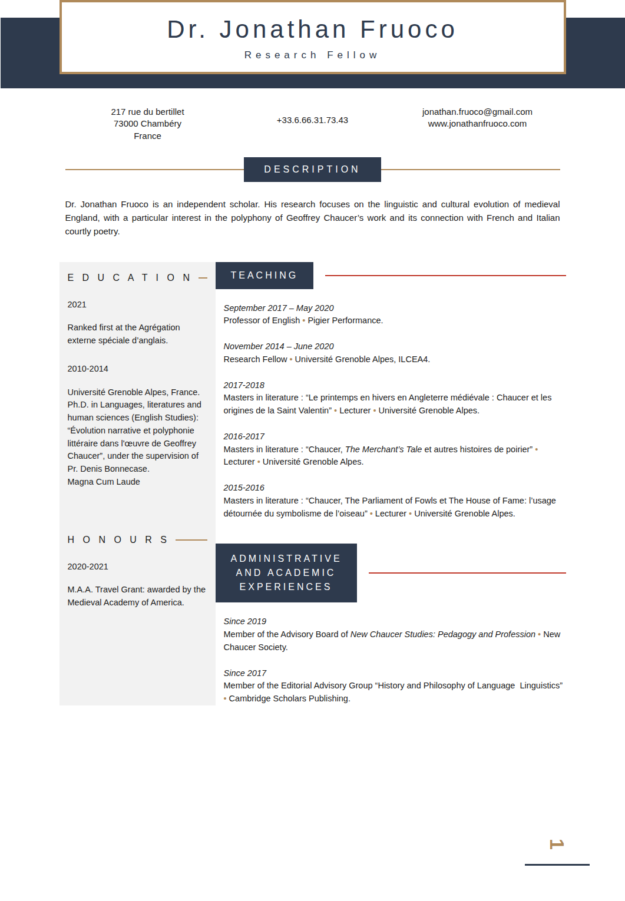Dr. Jonathan Fruoco
Research Fellow
217 rue du bertillet
73000 Chambéry
France
+33.6.66.31.73.43
jonathan.fruoco@gmail.com
www.jonathanfruoco.com
DESCRIPTION
Dr. Jonathan Fruoco is an independent scholar. His research focuses on the linguistic and cultural evolution of medieval England, with a particular interest in the polyphony of Geoffrey Chaucer’s work and its connection with French and Italian courtly poetry.
E D U C A T I O N
2021
Ranked first at the Agrégation externe spéciale d’anglais.
2010-2014
Université Grenoble Alpes, France.
Ph.D. in Languages, literatures and human sciences (English Studies): “Évolution narrative et polyphonie littéraire dans l'œuvre de Geoffrey Chaucer”, under the supervision of Pr. Denis Bonnecase.
Magna Cum Laude
H O N O U R S
2020-2021
M.A.A. Travel Grant: awarded by the Medieval Academy of America.
TEACHING
September 2017 – May 2020
Professor of English • Pigier Performance.
November 2014 – June 2020
Research Fellow • Université Grenoble Alpes, ILCEA4.
2017-2018
Masters in literature : “Le printemps en hivers en Angleterre médiévale : Chaucer et les origines de la Saint Valentin” • Lecturer • Université Grenoble Alpes.
2016-2017
Masters in literature : “Chaucer, The Merchant’s Tale et autres histoires de poirier” • Lecturer • Université Grenoble Alpes.
2015-2016
Masters in literature : “Chaucer, The Parliament of Fowls et The House of Fame: l’usage détournée du symbolisme de l’oiseau” • Lecturer • Université Grenoble Alpes.
ADMINISTRATIVE AND ACADEMIC EXPERIENCES
Since 2019
Member of the Advisory Board of New Chaucer Studies: Pedagogy and Profession • New Chaucer Society.
Since 2017
Member of the Editorial Advisory Group “History and Philosophy of Language Linguistics” • Cambridge Scholars Publishing.
1